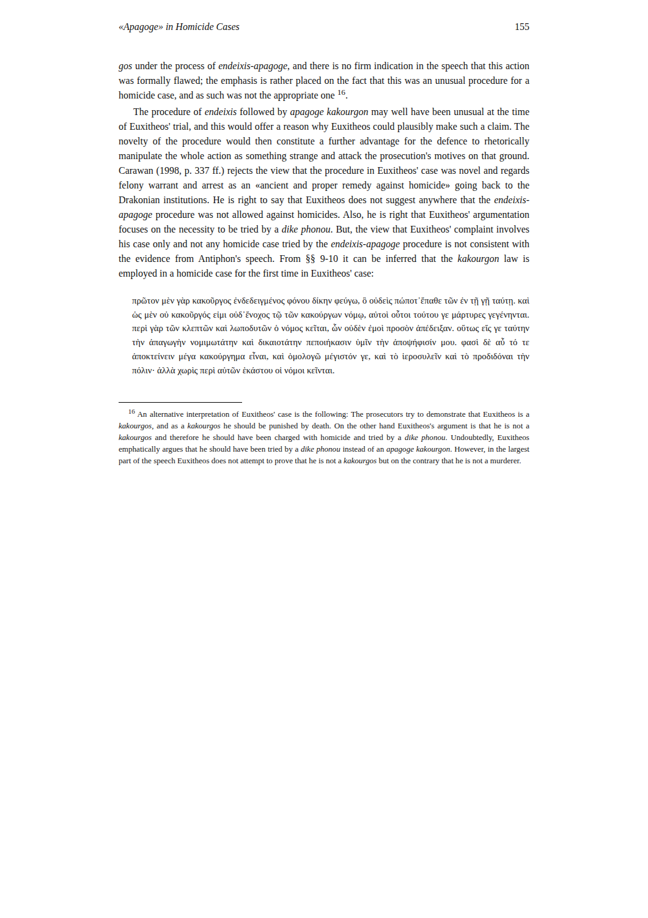«Apagoge» in Homicide Cases 155
gos under the process of endeixis-apagoge, and there is no firm indication in the speech that this action was formally flawed; the emphasis is rather placed on the fact that this was an unusual procedure for a homicide case, and as such was not the appropriate one 16.
The procedure of endeixis followed by apagoge kakourgon may well have been unusual at the time of Euxitheos' trial, and this would offer a reason why Euxitheos could plausibly make such a claim. The novelty of the procedure would then constitute a further advantage for the defence to rhetorically manipulate the whole action as something strange and attack the prosecution's motives on that ground. Carawan (1998, p. 337 ff.) rejects the view that the procedure in Euxitheos' case was novel and regards felony warrant and arrest as an «ancient and proper remedy against homicide» going back to the Drakonian institutions. He is right to say that Euxitheos does not suggest anywhere that the endeixis-apagoge procedure was not allowed against homicides. Also, he is right that Euxitheos' argumentation focuses on the necessity to be tried by a dike phonou. But, the view that Euxitheos' complaint involves his case only and not any homicide case tried by the endeixis-apagoge procedure is not consistent with the evidence from Antiphon's speech. From §§ 9-10 it can be inferred that the kakourgon law is employed in a homicide case for the first time in Euxitheos' case:
πρῶτον μὲν γὰρ κακοῦργος ἐνδεδειγμένος φόνου δίκην φεύγω, ὃ οὐδεὶς πώποτ᾽ἔπαθε τῶν ἐν τῇ γῇ ταύτῃ. καὶ ὡς μὲν οὐ κακοῦργός εἰμι οὐδ᾽ἔνοχος τῷ τῶν κακούργων νόμῳ, αὐτοὶ οὗτοι τούτου γε μάρτυρες γεγένηνται. περὶ γὰρ τῶν κλεπτῶν καὶ λωποδυτῶν ὁ νόμος κεῖται, ὧν οὐδὲν ἐμοὶ προσὸν ἀπέδειξαν. οὕτως εἴς γε ταύτην τὴν ἀπαγωγὴν νομιμωτάτην καὶ δικαιοτάτην πεποιήκασιν ὑμῖν τὴν ἀποψήφισίν μου. φασὶ δὲ αὖ τό τε ἀποκτείνειν μέγα κακούργημα εἶναι, καὶ ὁμολογῶ μέγιστόν γε, καὶ τὸ ἱεροσυλεῖν καὶ τὸ προδιδόναι τὴν πόλιν· ἀλλὰ χωρὶς περὶ αὐτῶν ἑκάστου οἱ νόμοι κεῖνται.
16 An alternative interpretation of Euxitheos' case is the following: The prosecutors try to demonstrate that Euxitheos is a kakourgos, and as a kakourgos he should be punished by death. On the other hand Euxitheos's argument is that he is not a kakourgos and therefore he should have been charged with homicide and tried by a dike phonou. Undoubtedly, Euxitheos emphatically argues that he should have been tried by a dike phonou instead of an apagoge kakourgon. However, in the largest part of the speech Euxitheos does not attempt to prove that he is not a kakourgos but on the contrary that he is not a murderer.